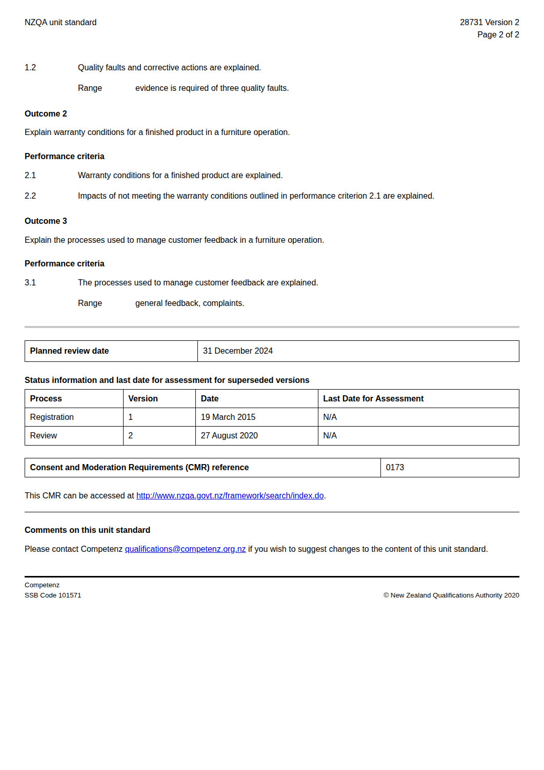NZQA unit standard
28731 Version 2
Page 2 of 2
1.2
Quality faults and corrective actions are explained.
Range
evidence is required of three quality faults.
Outcome 2
Explain warranty conditions for a finished product in a furniture operation.
Performance criteria
2.1
Warranty conditions for a finished product are explained.
2.2
Impacts of not meeting the warranty conditions outlined in performance criterion 2.1 are explained.
Outcome 3
Explain the processes used to manage customer feedback in a furniture operation.
Performance criteria
3.1
The processes used to manage customer feedback are explained.
Range
general feedback, complaints.
| Planned review date | 31 December 2024 |
Status information and last date for assessment for superseded versions
| Process | Version | Date | Last Date for Assessment |
| --- | --- | --- | --- |
| Registration | 1 | 19 March 2015 | N/A |
| Review | 2 | 27 August 2020 | N/A |
| Consent and Moderation Requirements (CMR) reference | 0173 |
This CMR can be accessed at http://www.nzqa.govt.nz/framework/search/index.do.
Comments on this unit standard
Please contact Competenz qualifications@competenz.org.nz if you wish to suggest changes to the content of this unit standard.
Competenz
SSB Code 101571
© New Zealand Qualifications Authority 2020